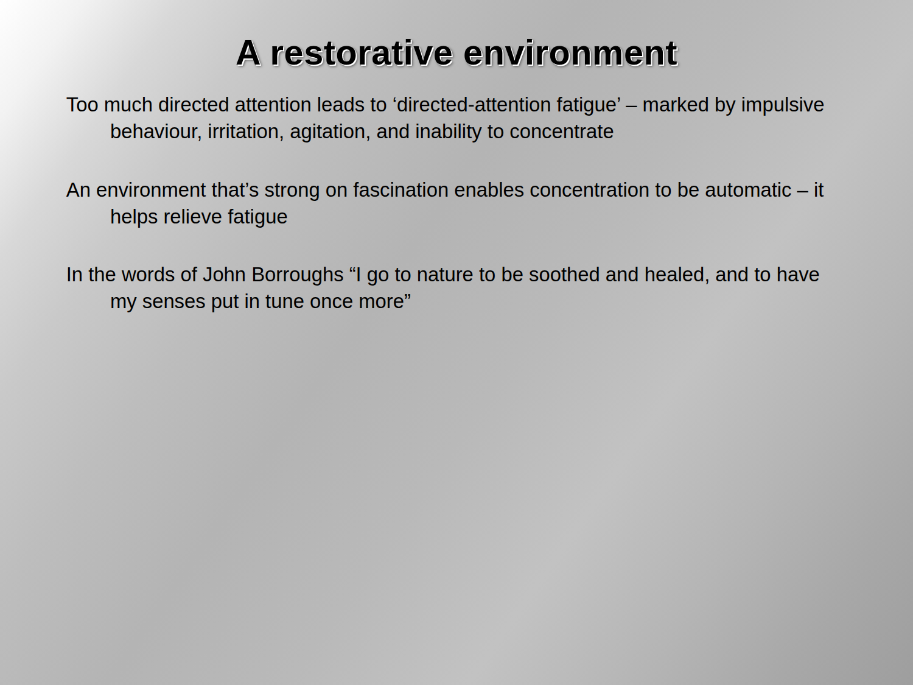A restorative environment
Too much directed attention leads to ‘directed-attention fatigue’ – marked by impulsive behaviour, irritation, agitation, and inability to concentrate
An environment that’s strong on fascination enables concentration to be automatic – it helps relieve fatigue
In the words of John Borroughs “I go to nature to be soothed and healed, and to have my senses put in tune once more”